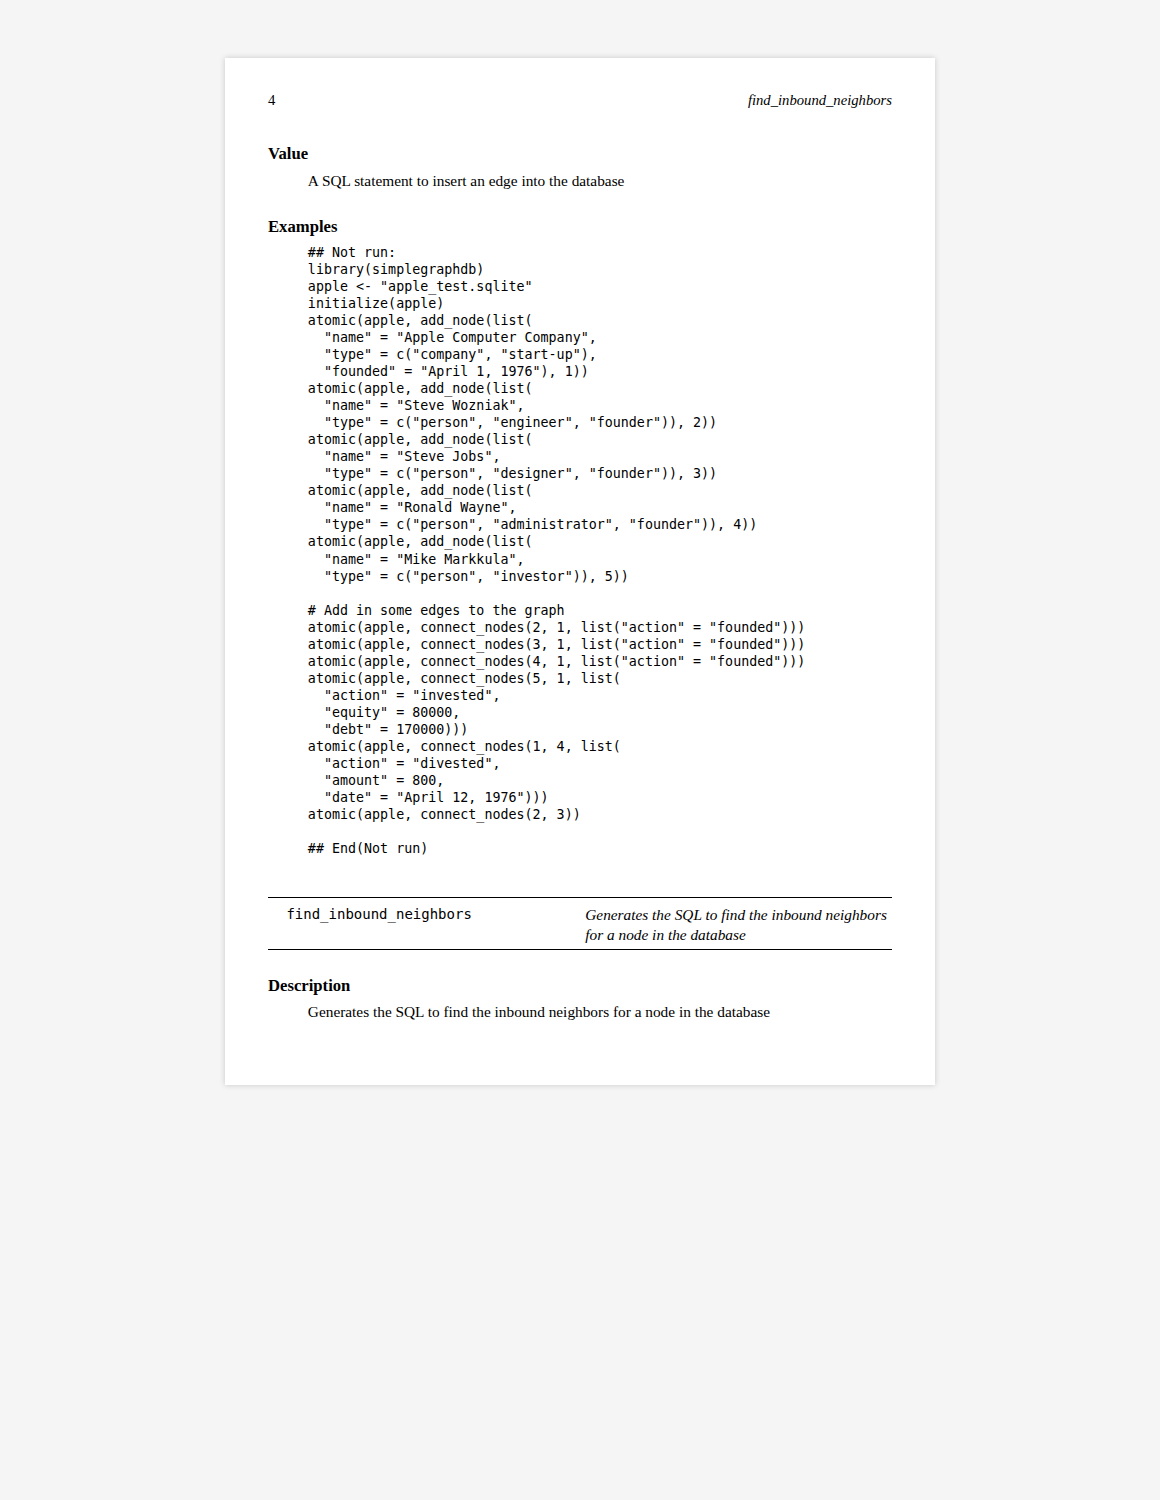4 find_inbound_neighbors
Value
A SQL statement to insert an edge into the database
Examples
## Not run: 
library(simplegraphdb)
apple <- "apple_test.sqlite"
initialize(apple)
atomic(apple, add_node(list(
  "name" = "Apple Computer Company",
  "type" = c("company", "start-up"),
  "founded" = "April 1, 1976"), 1))
atomic(apple, add_node(list(
  "name" = "Steve Wozniak",
  "type" = c("person", "engineer", "founder")), 2))
atomic(apple, add_node(list(
  "name" = "Steve Jobs",
  "type" = c("person", "designer", "founder")), 3))
atomic(apple, add_node(list(
  "name" = "Ronald Wayne",
  "type" = c("person", "administrator", "founder")), 4))
atomic(apple, add_node(list(
  "name" = "Mike Markkula",
  "type" = c("person", "investor")), 5))

# Add in some edges to the graph
atomic(apple, connect_nodes(2, 1, list("action" = "founded")))
atomic(apple, connect_nodes(3, 1, list("action" = "founded")))
atomic(apple, connect_nodes(4, 1, list("action" = "founded")))
atomic(apple, connect_nodes(5, 1, list(
  "action" = "invested",
  "equity" = 80000,
  "debt" = 170000)))
atomic(apple, connect_nodes(1, 4, list(
  "action" = "divested",
  "amount" = 800,
  "date" = "April 12, 1976")))
atomic(apple, connect_nodes(2, 3))

## End(Not run)
find_inbound_neighbors Generates the SQL to find the inbound neighbors for a node in the database
Description
Generates the SQL to find the inbound neighbors for a node in the database